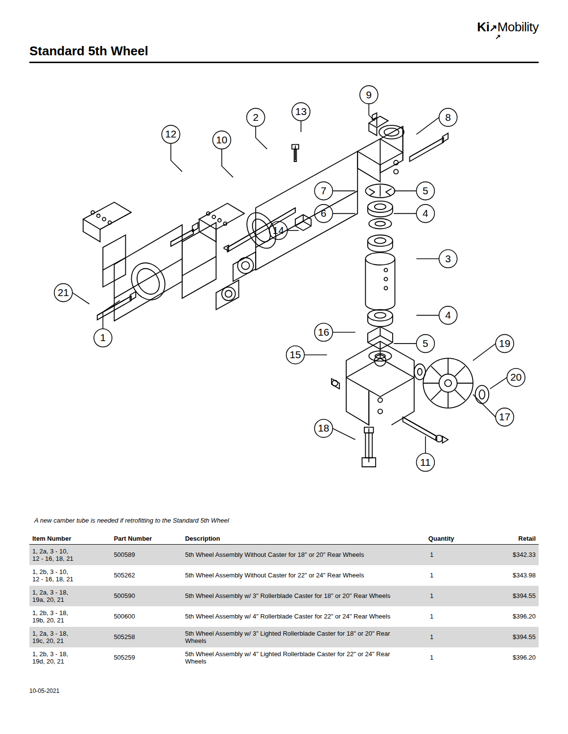Ki↗Mobility ↗
Standard 5th Wheel
9 13 2 8 12 10 7 5 6 4 14 3 4 16 15 5 19 20 17 18 11 21 1
A new camber tube is needed if retrofitting to the Standard 5th Wheel
| Item Number | Part Number | Description | Quantity | Retail |
| --- | --- | --- | --- | --- |
| 1, 2a, 3 - 10, 12 - 16, 18, 21 | 500589 | 5th Wheel Assembly Without Caster for 18" or 20" Rear Wheels | 1 | $342.33 |
| 1, 2b, 3 - 10, 12 - 16, 18, 21 | 505262 | 5th Wheel Assembly Without Caster for 22" or 24" Rear Wheels | 1 | $343.98 |
| 1, 2a, 3 - 18, 19a, 20, 21 | 500590 | 5th Wheel Assembly w/ 3" Rollerblade Caster for 18" or 20" Rear Wheels | 1 | $394.55 |
| 1, 2b, 3 - 18, 19b, 20, 21 | 500600 | 5th Wheel Assembly w/ 4" Rollerblade Caster for 22" or 24" Rear Wheels | 1 | $396.20 |
| 1, 2a, 3 - 18, 19c, 20, 21 | 505258 | 5th Wheel Assembly w/ 3" Lighted Rollerblade Caster for 18" or 20" Rear Wheels | 1 | $394.55 |
| 1, 2b, 3 - 18, 19d, 20, 21 | 505259 | 5th Wheel Assembly w/ 4" Lighted Rollerblade Caster for 22" or 24" Rear Wheels | 1 | $396.20 |
10-05-2021